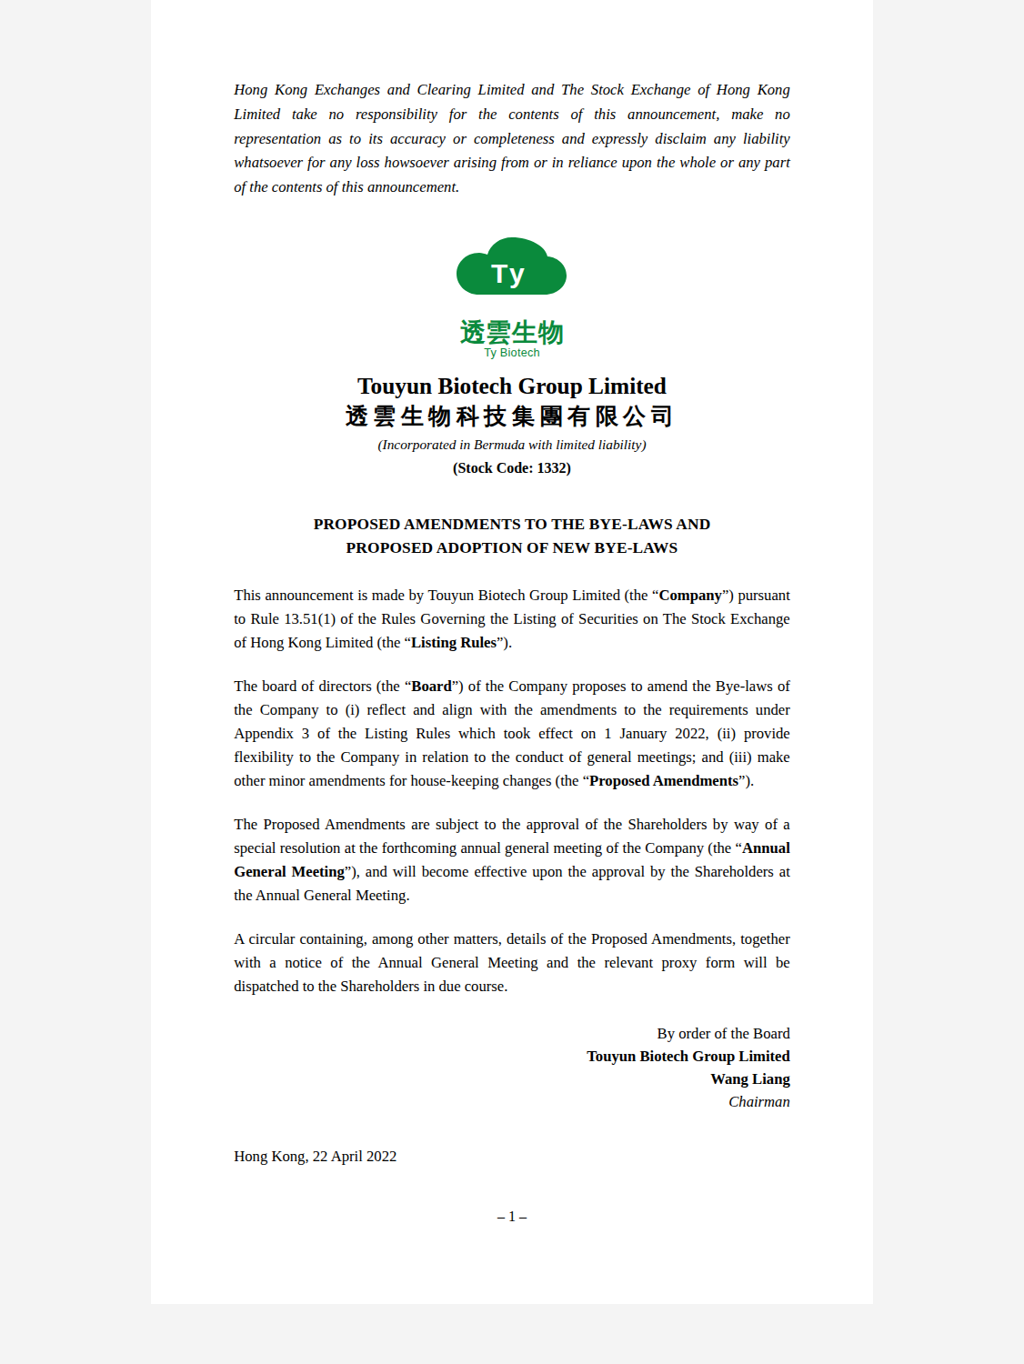Hong Kong Exchanges and Clearing Limited and The Stock Exchange of Hong Kong Limited take no responsibility for the contents of this announcement, make no representation as to its accuracy or completeness and expressly disclaim any liability whatsoever for any loss howsoever arising from or in reliance upon the whole or any part of the contents of this announcement.
T y
透雲生物
Ty Biotech
Touyun Biotech Group Limited
透雲生物科技集團有限公司
(Incorporated in Bermuda with limited liability)
(Stock Code: 1332)
PROPOSED AMENDMENTS TO THE BYE-LAWS AND
PROPOSED ADOPTION OF NEW BYE-LAWS
This announcement is made by Touyun Biotech Group Limited (the “Company”) pursuant to Rule 13.51(1) of the Rules Governing the Listing of Securities on The Stock Exchange of Hong Kong Limited (the “Listing Rules”).
The board of directors (the “Board”) of the Company proposes to amend the Bye-laws of the Company to (i) reflect and align with the amendments to the requirements under Appendix 3 of the Listing Rules which took effect on 1 January 2022, (ii) provide flexibility to the Company in relation to the conduct of general meetings; and (iii) make other minor amendments for house-keeping changes (the “Proposed Amendments”).
The Proposed Amendments are subject to the approval of the Shareholders by way of a special resolution at the forthcoming annual general meeting of the Company (the “Annual General Meeting”), and will become effective upon the approval by the Shareholders at the Annual General Meeting.
A circular containing, among other matters, details of the Proposed Amendments, together with a notice of the Annual General Meeting and the relevant proxy form will be dispatched to the Shareholders in due course.
By order of the Board
Touyun Biotech Group Limited
Wang Liang
Chairman
Hong Kong, 22 April 2022
– 1 –